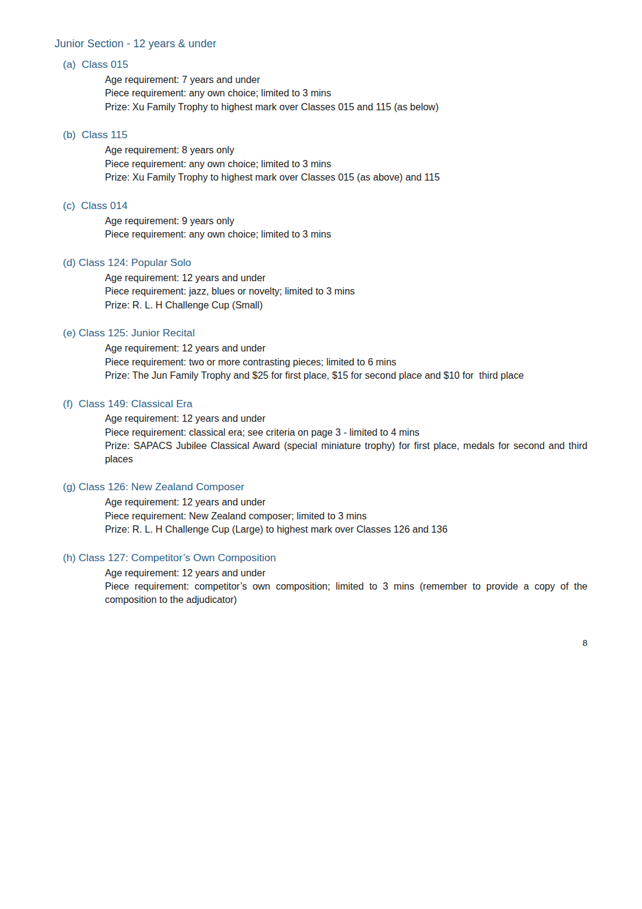Junior Section - 12 years & under
(a) Class 015
Age requirement: 7 years and under
Piece requirement: any own choice; limited to 3 mins
Prize: Xu Family Trophy to highest mark over Classes 015 and 115 (as below)
(b) Class 115
Age requirement: 8 years only
Piece requirement: any own choice; limited to 3 mins
Prize: Xu Family Trophy to highest mark over Classes 015 (as above) and 115
(c) Class 014
Age requirement: 9 years only
Piece requirement: any own choice; limited to 3 mins
(d) Class 124: Popular Solo
Age requirement: 12 years and under
Piece requirement: jazz, blues or novelty; limited to 3 mins
Prize: R. L. H Challenge Cup (Small)
(e) Class 125: Junior Recital
Age requirement: 12 years and under
Piece requirement: two or more contrasting pieces; limited to 6 mins
Prize: The Jun Family Trophy and $25 for first place, $15 for second place and $10 for third place
(f) Class 149: Classical Era
Age requirement: 12 years and under
Piece requirement: classical era; see criteria on page 3 - limited to 4 mins
Prize: SAPACS Jubilee Classical Award (special miniature trophy) for first place, medals for second and third places
(g) Class 126: New Zealand Composer
Age requirement: 12 years and under
Piece requirement: New Zealand composer; limited to 3 mins
Prize: R. L. H Challenge Cup (Large) to highest mark over Classes 126 and 136
(h) Class 127: Competitor’s Own Composition
Age requirement: 12 years and under
Piece requirement: competitor’s own composition; limited to 3 mins (remember to provide a copy of the composition to the adjudicator)
8